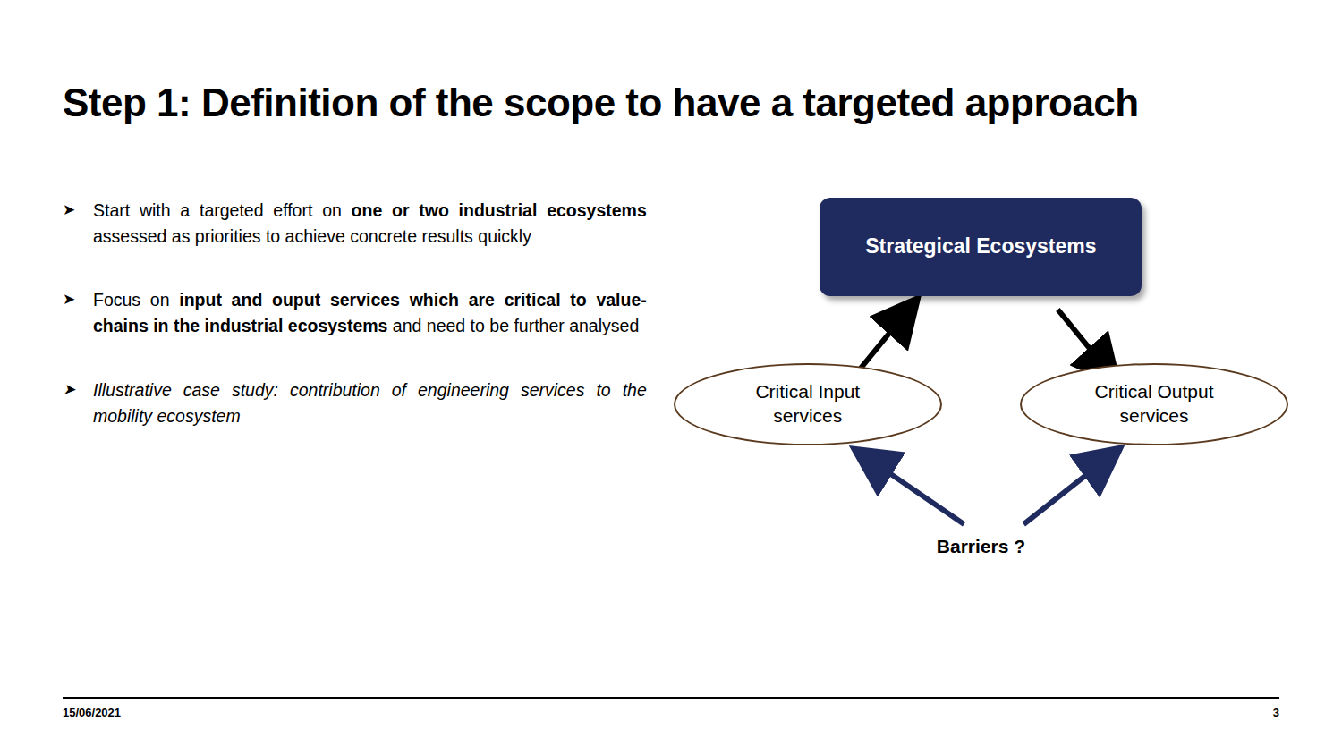Step 1: Definition of the scope to have a targeted approach
Start with a targeted effort on one or two industrial ecosystems assessed as priorities to achieve concrete results quickly
Focus on input and ouput services which are critical to value-chains in the industrial ecosystems and need to be further analysed
Illustrative case study: contribution of engineering services to the mobility ecosystem
Strategical Ecosystems
Critical Input
services
Critical Output
services
Barriers ?
15/06/2021 3